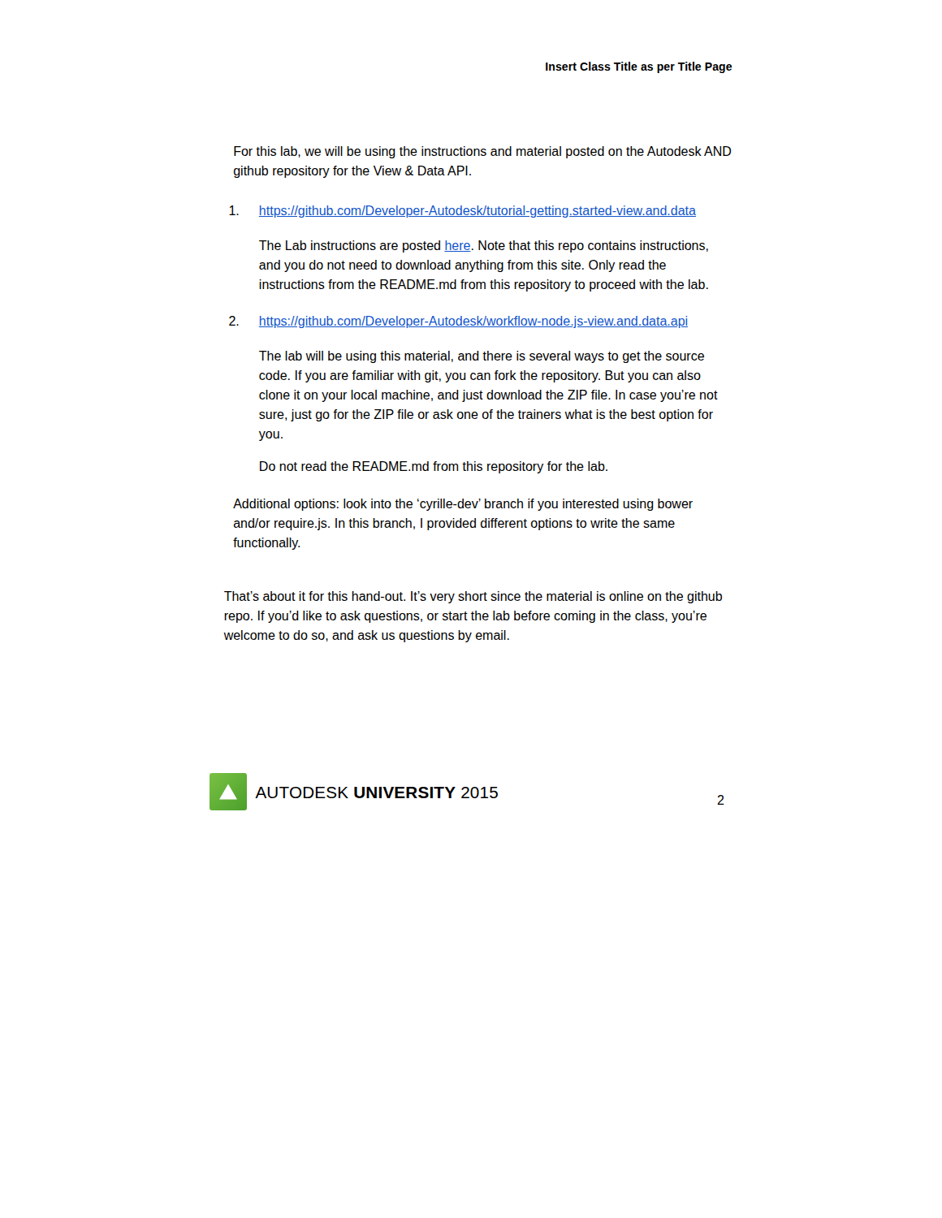Insert Class Title as per Title Page
For this lab, we will be using the instructions and material posted on the Autodesk AND github repository for the View & Data API.
https://github.com/Developer-Autodesk/tutorial-getting.started-view.and.data
The Lab instructions are posted here. Note that this repo contains instructions, and you do not need to download anything from this site. Only read the instructions from the README.md from this repository to proceed with the lab.
https://github.com/Developer-Autodesk/workflow-node.js-view.and.data.api
The lab will be using this material, and there is several ways to get the source code. If you are familiar with git, you can fork the repository. But you can also clone it on your local machine, and just download the ZIP file. In case you’re not sure, just go for the ZIP file or ask one of the trainers what is the best option for you.
Do not read the README.md from this repository for the lab.
Additional options: look into the ‘cyrille-dev’ branch if you interested using bower and/or require.js. In this branch, I provided different options to write the same functionally.
That’s about it for this hand-out. It’s very short since the material is online on the github repo. If you’d like to ask questions, or start the lab before coming in the class, you’re welcome to do so, and ask us questions by email.
AUTODESK UNIVERSITY 2015
2